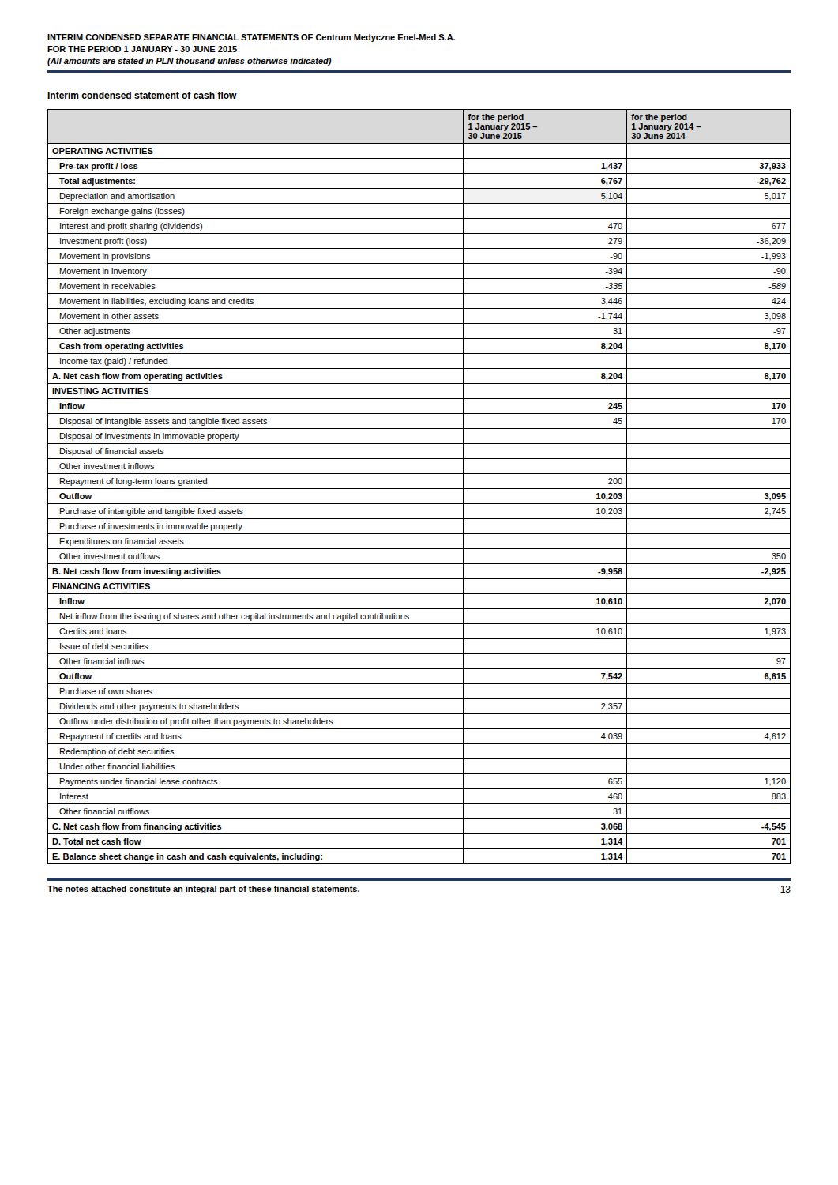INTERIM CONDENSED SEPARATE FINANCIAL STATEMENTS OF Centrum Medyczne Enel-Med S.A.
FOR THE PERIOD 1 JANUARY - 30 JUNE 2015
(All amounts are stated in PLN thousand unless otherwise indicated)
Interim condensed statement of cash flow
| | for the period 1 January 2015 – 30 June 2015 | for the period 1 January 2014 – 30 June 2014 |
| --- | --- | --- |
| OPERATING ACTIVITIES | | |
| Pre-tax profit / loss | 1,437 | 37,933 |
| Total adjustments: | 6,767 | -29,762 |
| Depreciation and amortisation | 5,104 | 5,017 |
| Foreign exchange gains (losses) | | |
| Interest and profit sharing (dividends) | 470 | 677 |
| Investment profit (loss) | 279 | -36,209 |
| Movement in provisions | -90 | -1,993 |
| Movement in inventory | -394 | -90 |
| Movement in receivables | -335 | -589 |
| Movement in liabilities, excluding loans and credits | 3,446 | 424 |
| Movement in other assets | -1,744 | 3,098 |
| Other adjustments | 31 | -97 |
| Cash from operating activities | 8,204 | 8,170 |
| Income tax (paid) / refunded | | |
| A. Net cash flow from operating activities | 8,204 | 8,170 |
| INVESTING ACTIVITIES | | |
| Inflow | 245 | 170 |
| Disposal of intangible assets and tangible fixed assets | 45 | 170 |
| Disposal of investments in immovable property | | |
| Disposal of financial assets | | |
| Other investment inflows | | |
| Repayment of long-term loans granted | 200 | |
| Outflow | 10,203 | 3,095 |
| Purchase of intangible and tangible fixed assets | 10,203 | 2,745 |
| Purchase of investments in immovable property | | |
| Expenditures on financial assets | | |
| Other investment outflows | | 350 |
| B. Net cash flow from investing activities | -9,958 | -2,925 |
| FINANCING ACTIVITIES | | |
| Inflow | 10,610 | 2,070 |
| Net inflow from the issuing of shares and other capital instruments and capital contributions | | |
| Credits and loans | 10,610 | 1,973 |
| Issue of debt securities | | |
| Other financial inflows | | 97 |
| Outflow | 7,542 | 6,615 |
| Purchase of own shares | | |
| Dividends and other payments to shareholders | 2,357 | |
| Outflow under distribution of profit other than payments to shareholders | | |
| Repayment of credits and loans | 4,039 | 4,612 |
| Redemption of debt securities | | |
| Under other financial liabilities | | |
| Payments under financial lease contracts | 655 | 1,120 |
| Interest | 460 | 883 |
| Other financial outflows | 31 | |
| C. Net cash flow from financing activities | 3,068 | -4,545 |
| D. Total net cash flow | 1,314 | 701 |
| E. Balance sheet change in cash and cash equivalents, including: | 1,314 | 701 |
The notes attached constitute an integral part of these financial statements. 13